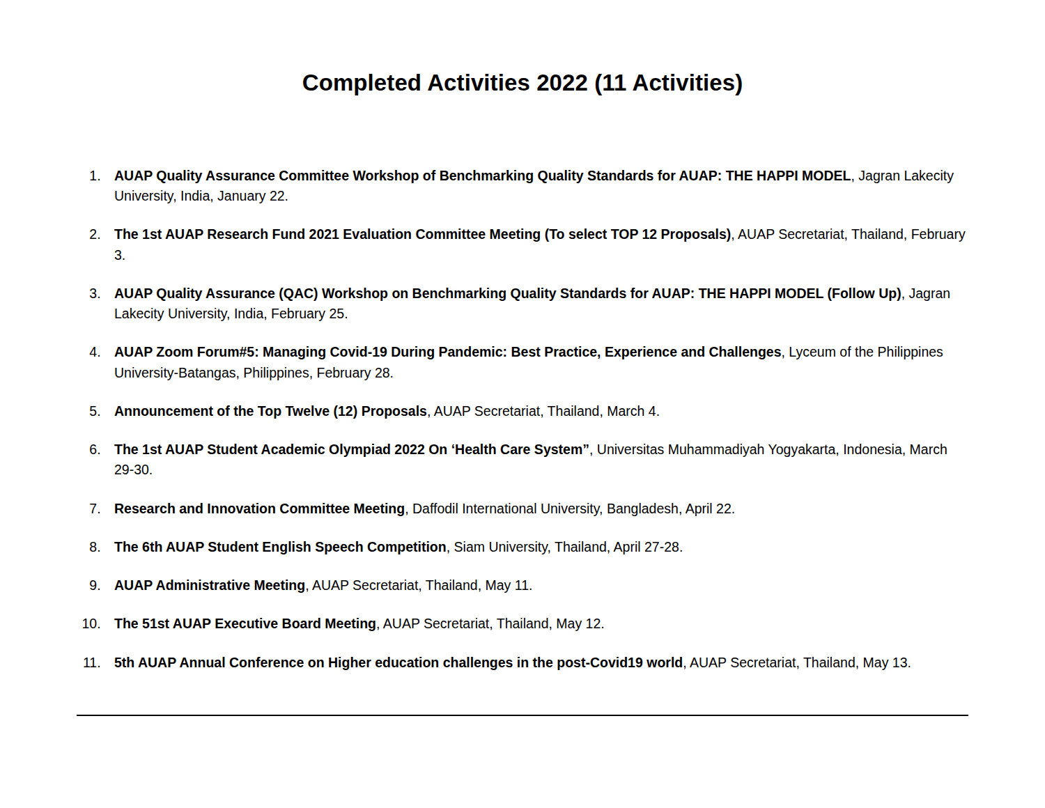Completed Activities 2022 (11 Activities)
AUAP Quality Assurance Committee Workshop of Benchmarking Quality Standards for AUAP: THE HAPPI MODEL, Jagran Lakecity University, India, January 22.
The 1st AUAP Research Fund 2021 Evaluation Committee Meeting (To select TOP 12 Proposals), AUAP Secretariat, Thailand, February 3.
AUAP Quality Assurance (QAC) Workshop on Benchmarking Quality Standards for AUAP: THE HAPPI MODEL (Follow Up), Jagran Lakecity University, India, February 25.
AUAP Zoom Forum#5: Managing Covid-19 During Pandemic: Best Practice, Experience and Challenges, Lyceum of the Philippines University-Batangas, Philippines, February 28.
Announcement of the Top Twelve (12) Proposals, AUAP Secretariat, Thailand, March 4.
The 1st AUAP Student Academic Olympiad 2022 On ‘Health Care System”, Universitas Muhammadiyah Yogyakarta, Indonesia, March 29-30.
Research and Innovation Committee Meeting, Daffodil International University, Bangladesh, April 22.
The 6th AUAP Student English Speech Competition, Siam University, Thailand, April 27-28.
AUAP Administrative Meeting, AUAP Secretariat, Thailand, May 11.
The 51st AUAP Executive Board Meeting, AUAP Secretariat, Thailand, May 12.
5th AUAP Annual Conference on Higher education challenges in the post-Covid19 world, AUAP Secretariat, Thailand, May 13.